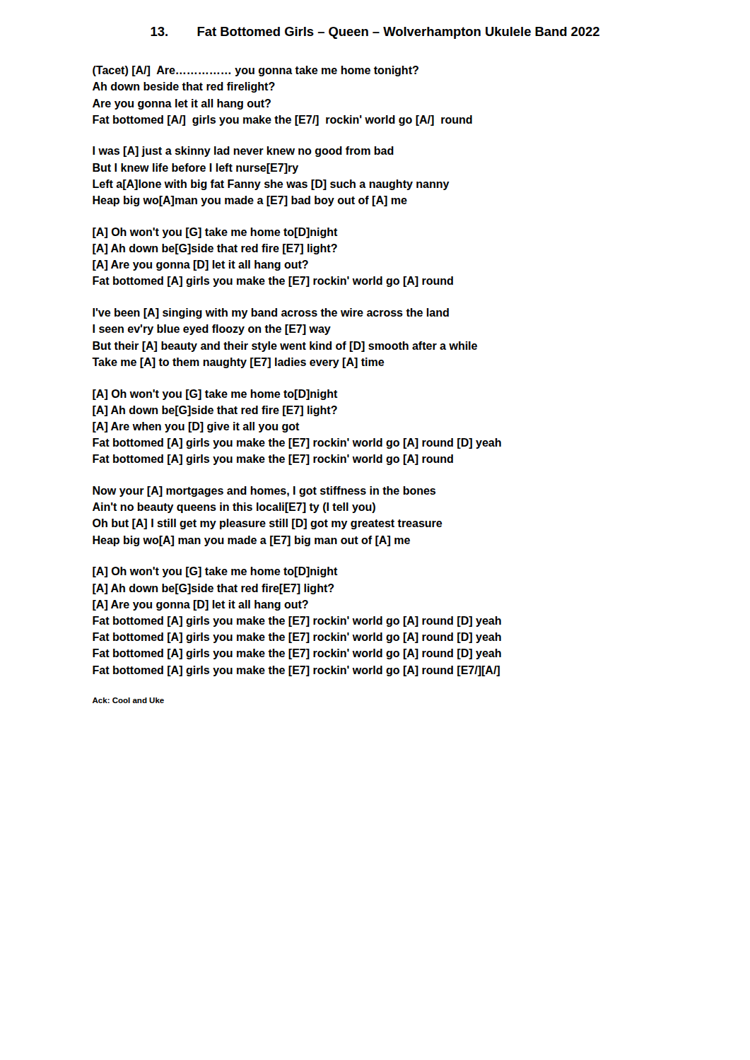13. Fat Bottomed Girls – Queen – Wolverhampton Ukulele Band 2022
(Tacet) [A/] Are…………… you gonna take me home tonight?
Ah down beside that red firelight?
Are you gonna let it all hang out?
Fat bottomed [A/] girls you make the [E7/] rockin' world go [A/] round
I was [A] just a skinny lad never knew no good from bad
But I knew life before I left nurse[E7]ry
Left a[A]lone with big fat Fanny she was [D] such a naughty nanny
Heap big wo[A]man you made a [E7] bad boy out of [A] me
[A] Oh won't you [G] take me home to[D]night
[A] Ah down be[G]side that red fire [E7] light?
[A] Are you gonna [D] let it all hang out?
Fat bottomed [A] girls you make the [E7] rockin' world go [A] round
I've been [A] singing with my band across the wire across the land
I seen ev'ry blue eyed floozy on the [E7] way
But their [A] beauty and their style went kind of [D] smooth after a while
Take me [A] to them naughty [E7] ladies every [A] time
[A] Oh won't you [G] take me home to[D]night
[A] Ah down be[G]side that red fire [E7] light?
[A] Are when you [D] give it all you got
Fat bottomed [A] girls you make the [E7] rockin' world go [A] round [D] yeah
Fat bottomed [A] girls you make the [E7] rockin' world go [A] round
Now your [A] mortgages and homes, I got stiffness in the bones
Ain't no beauty queens in this locali[E7] ty (I tell you)
Oh but [A] I still get my pleasure still [D] got my greatest treasure
Heap big wo[A] man you made a [E7] big man out of [A] me
[A] Oh won't you [G] take me home to[D]night
[A] Ah down be[G]side that red fire[E7] light?
[A] Are you gonna [D] let it all hang out?
Fat bottomed [A] girls you make the [E7] rockin' world go [A] round [D] yeah
Fat bottomed [A] girls you make the [E7] rockin' world go [A] round [D] yeah
Fat bottomed [A] girls you make the [E7] rockin' world go [A] round [D] yeah
Fat bottomed [A] girls you make the [E7] rockin' world go [A] round [E7/][A/]
Ack: Cool and Uke